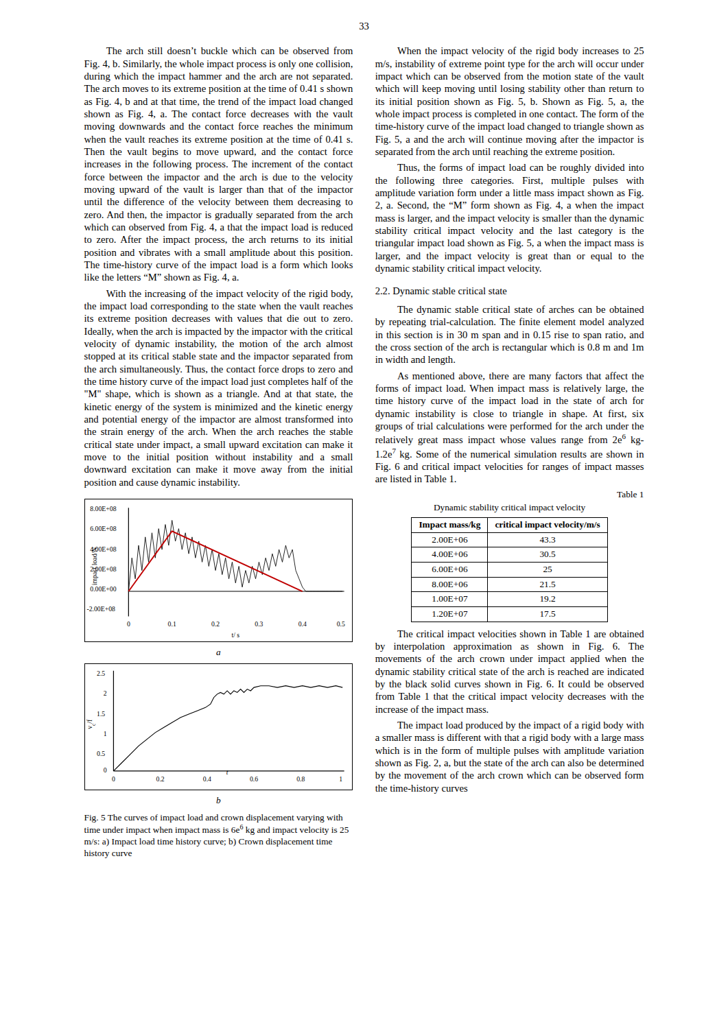33
The arch still doesn’t buckle which can be observed from Fig. 4, b. Similarly, the whole impact process is only one collision, during which the impact hammer and the arch are not separated. The arch moves to its extreme position at the time of 0.41 s shown as Fig. 4, b and at that time, the trend of the impact load changed shown as Fig. 4, a. The contact force decreases with the vault moving downwards and the contact force reaches the minimum when the vault reaches its extreme position at the time of 0.41 s. Then the vault begins to move upward, and the contact force increases in the following process. The increment of the contact force between the impactor and the arch is due to the velocity moving upward of the vault is larger than that of the impactor until the difference of the velocity between them decreasing to zero. And then, the impactor is gradually separated from the arch which can observed from Fig. 4, a that the impact load is reduced to zero. After the impact process, the arch returns to its initial position and vibrates with a small amplitude about this position. The time-history curve of the impact load is a form which looks like the letters “M” shown as Fig. 4, a.
With the increasing of the impact velocity of the rigid body, the impact load corresponding to the state when the vault reaches its extreme position decreases with values that die out to zero. Ideally, when the arch is impacted by the impactor with the critical velocity of dynamic instability, the motion of the arch almost stopped at its critical stable state and the impactor separated from the arch simultaneously. Thus, the contact force drops to zero and the time history curve of the impact load just completes half of the "M" shape, which is shown as a triangle. And at that state, the kinetic energy of the system is minimized and the kinetic energy and potential energy of the impactor are almost transformed into the strain energy of the arch. When the arch reaches the stable critical state under impact, a small upward excitation can make it move to the initial position without instability and a small downward excitation can make it move away from the initial position and cause dynamic instability.
8.00E+08 6.00E+08 4.00E+08 2.00E+08 0.00E+00 -2.00E+08 impact load/N 0 0.1 0.2 0.3 0.4 0.5 t/ s
a
2.5 2 1.5 1 0.5 0 vc/f 0 0.2 0.4 0.6 0.8 1 t
b
Fig. 5 The curves of impact load and crown displacement varying with time under impact when impact mass is 6e6 kg and impact velocity is 25 m/s: a) Impact load time history curve; b) Crown displacement time history curve
When the impact velocity of the rigid body increases to 25 m/s, instability of extreme point type for the arch will occur under impact which can be observed from the motion state of the vault which will keep moving until losing stability other than return to its initial position shown as Fig. 5, b. Shown as Fig. 5, a, the whole impact process is completed in one contact. The form of the time-history curve of the impact load changed to triangle shown as Fig. 5, a and the arch will continue moving after the impactor is separated from the arch until reaching the extreme position.
Thus, the forms of impact load can be roughly divided into the following three categories. First, multiple pulses with amplitude variation form under a little mass impact shown as Fig. 2, a. Second, the “M” form shown as Fig. 4, a when the impact mass is larger, and the impact velocity is smaller than the dynamic stability critical impact velocity and the last category is the triangular impact load shown as Fig. 5, a when the impact mass is larger, and the impact velocity is great than or equal to the dynamic stability critical impact velocity.
2.2. Dynamic stable critical state
The dynamic stable critical state of arches can be obtained by repeating trial-calculation. The finite element model analyzed in this section is in 30 m span and in 0.15 rise to span ratio, and the cross section of the arch is rectangular which is 0.8 m and 1m in width and length.
As mentioned above, there are many factors that affect the forms of impact load. When impact mass is relatively large, the time history curve of the impact load in the state of arch for dynamic instability is close to triangle in shape. At first, six groups of trial calculations were performed for the arch under the relatively great mass impact whose values range from 2e6 kg-1.2e7 kg. Some of the numerical simulation results are shown in Fig. 6 and critical impact velocities for ranges of impact masses are listed in Table 1.
Table 1
Dynamic stability critical impact velocity
| Impact mass/kg | critical impact velocity/m/s |
| --- | --- |
| 2.00E+06 | 43.3 |
| 4.00E+06 | 30.5 |
| 6.00E+06 | 25 |
| 8.00E+06 | 21.5 |
| 1.00E+07 | 19.2 |
| 1.20E+07 | 17.5 |
The critical impact velocities shown in Table 1 are obtained by interpolation approximation as shown in Fig. 6. The movements of the arch crown under impact applied when the dynamic stability critical state of the arch is reached are indicated by the black solid curves shown in Fig. 6. It could be observed from Table 1 that the critical impact velocity decreases with the increase of the impact mass.
The impact load produced by the impact of a rigid body with a smaller mass is different with that a rigid body with a large mass which is in the form of multiple pulses with amplitude variation shown as Fig. 2, a, but the state of the arch can also be determined by the movement of the arch crown which can be observed form the time-history curves